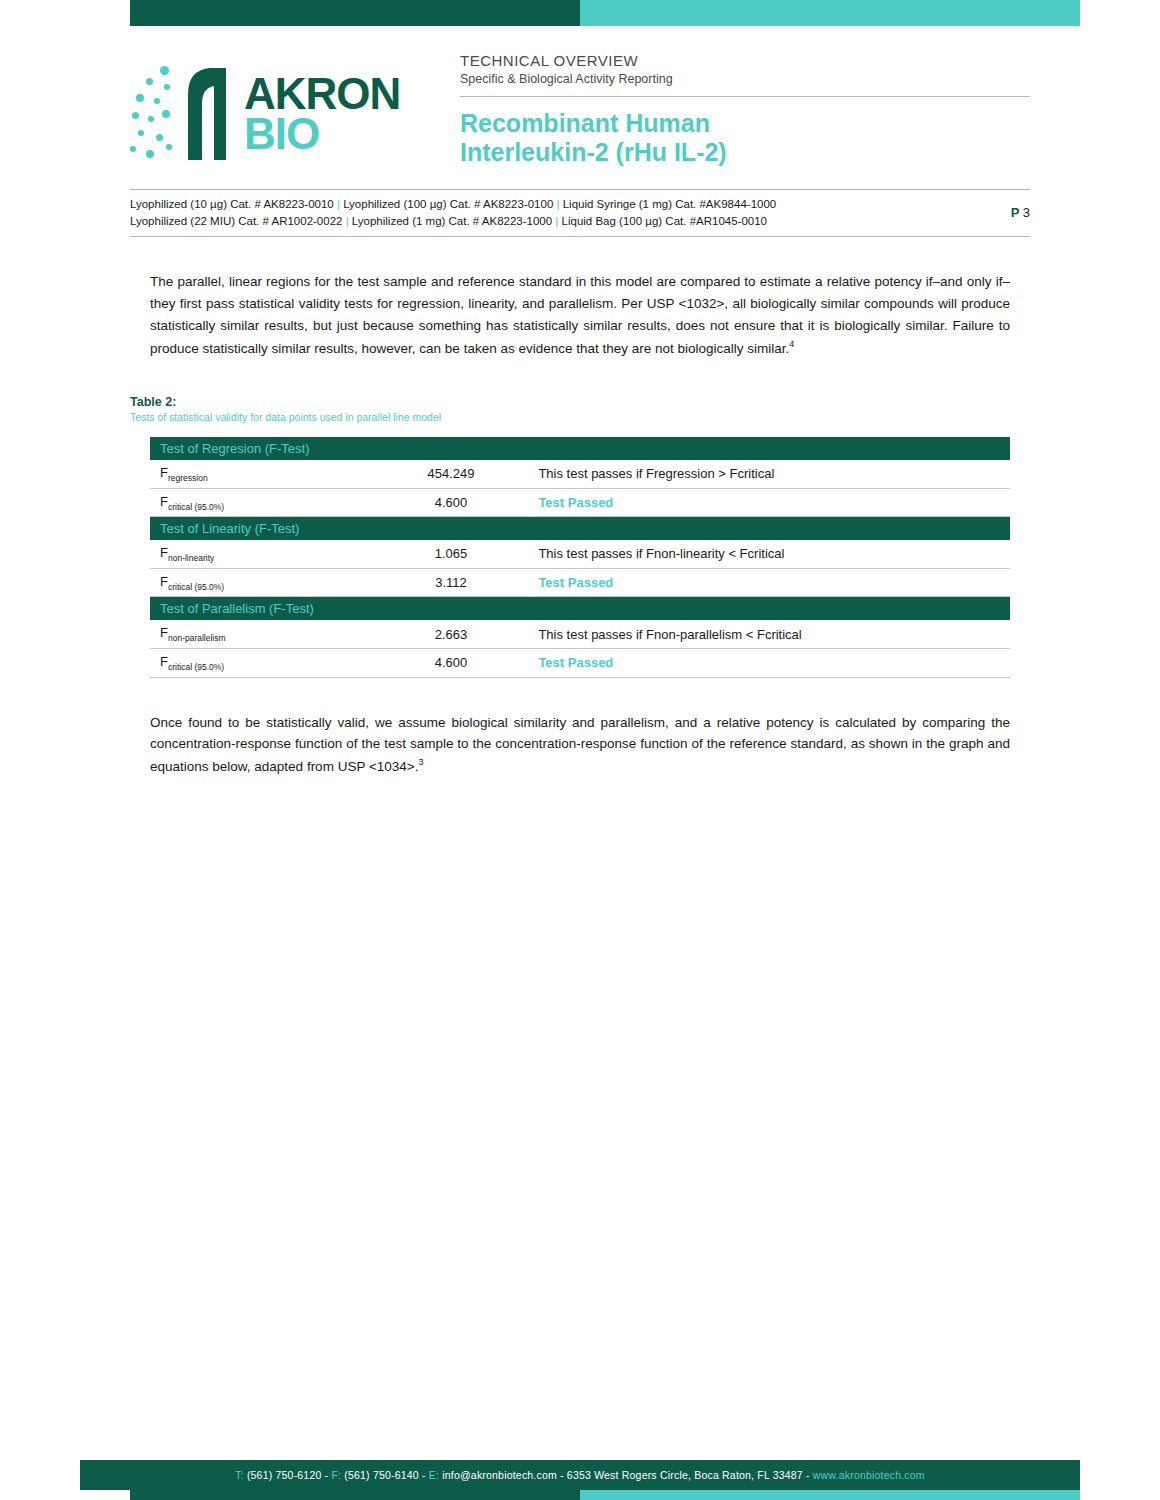AKRON
BIO
TECHNICAL OVERVIEW
Specific & Biological Activity Reporting
Recombinant Human
Interleukin-2 (rHu IL-2)
Lyophilized (10 µg) Cat. # AK8223-0010 | Lyophilized (100 µg) Cat. # AK8223-0100 | Liquid Syringe (1 mg) Cat. #AK9844-1000
Lyophilized (22 MIU) Cat. # AR1002-0022 | Lyophilized (1 mg) Cat. # AK8223-1000 | Liquid Bag (100 µg) Cat. #AR1045-0010
P 3
The parallel, linear regions for the test sample and reference standard in this model are compared to estimate a relative potency if–and only if–they first pass statistical validity tests for regression, linearity, and parallelism. Per USP <1032>, all biologically similar compounds will produce statistically similar results, but just because something has statistically similar results, does not ensure that it is biologically similar. Failure to produce statistically similar results, however, can be taken as evidence that they are not biologically similar.4
Table 2:
Tests of statistical validity for data points used in parallel line model
| Test of Regresion (F-Test) |
| F regression | 454.249 | This test passes if Fregression > Fcritical |
| F critical (95.0%) | 4.600 | Test Passed |
| Test of Linearity (F-Test) |
| F non-linearity | 1.065 | This test passes if Fnon-linearity < Fcritical |
| F critical (95.0%) | 3.112 | Test Passed |
| Test of Parallelism (F-Test) |
| F non-parallelism | 2.663 | This test passes if Fnon-parallelism < Fcritical |
| F critical (95.0%) | 4.600 | Test Passed |
Once found to be statistically valid, we assume biological similarity and parallelism, and a relative potency is calculated by comparing the concentration-response function of the test sample to the concentration-response function of the reference standard, as shown in the graph and equations below, adapted from USP <1034>.3
T: (561) 750-6120 - F: (561) 750-6140 - E: info@akronbiotech.com - 6353 West Rogers Circle, Boca Raton, FL 33487 - www.akronbiotech.com